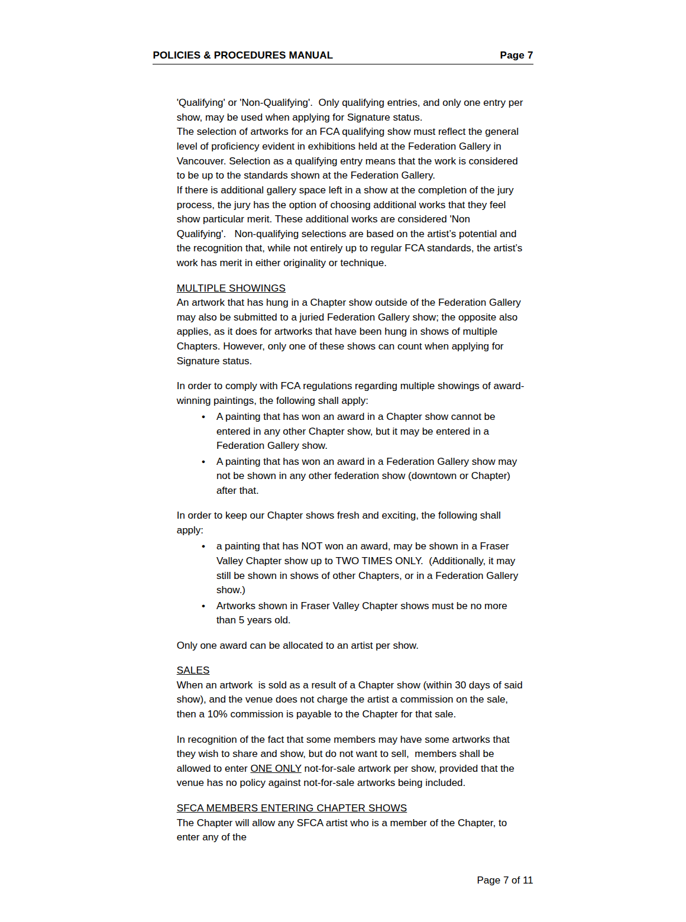Policies & Procedures Manual Page 7
'Qualifying' or 'Non-Qualifying'. Only qualifying entries, and only one entry per show, may be used when applying for Signature status.
The selection of artworks for an FCA qualifying show must reflect the general level of proficiency evident in exhibitions held at the Federation Gallery in Vancouver. Selection as a qualifying entry means that the work is considered to be up to the standards shown at the Federation Gallery.
If there is additional gallery space left in a show at the completion of the jury process, the jury has the option of choosing additional works that they feel show particular merit. These additional works are considered 'Non Qualifying'. Non-qualifying selections are based on the artist’s potential and the recognition that, while not entirely up to regular FCA standards, the artist’s work has merit in either originality or technique.
MULTIPLE SHOWINGS
An artwork that has hung in a Chapter show outside of the Federation Gallery may also be submitted to a juried Federation Gallery show; the opposite also applies, as it does for artworks that have been hung in shows of multiple Chapters. However, only one of these shows can count when applying for Signature status.
In order to comply with FCA regulations regarding multiple showings of award-winning paintings, the following shall apply:
A painting that has won an award in a Chapter show cannot be entered in any other Chapter show, but it may be entered in a Federation Gallery show.
A painting that has won an award in a Federation Gallery show may not be shown in any other federation show (downtown or Chapter) after that.
In order to keep our Chapter shows fresh and exciting, the following shall apply:
a painting that has NOT won an award, may be shown in a Fraser Valley Chapter show up to TWO TIMES ONLY. (Additionally, it may still be shown in shows of other Chapters, or in a Federation Gallery show.)
Artworks shown in Fraser Valley Chapter shows must be no more than 5 years old.
Only one award can be allocated to an artist per show.
SALES
When an artwork is sold as a result of a Chapter show (within 30 days of said show), and the venue does not charge the artist a commission on the sale, then a 10% commission is payable to the Chapter for that sale.
In recognition of the fact that some members may have some artworks that they wish to share and show, but do not want to sell, members shall be allowed to enter ONE ONLY not-for-sale artwork per show, provided that the venue has no policy against not-for-sale artworks being included.
SFCA MEMBERS ENTERING CHAPTER SHOWS
The Chapter will allow any SFCA artist who is a member of the Chapter, to enter any of the
Page 7 of 11